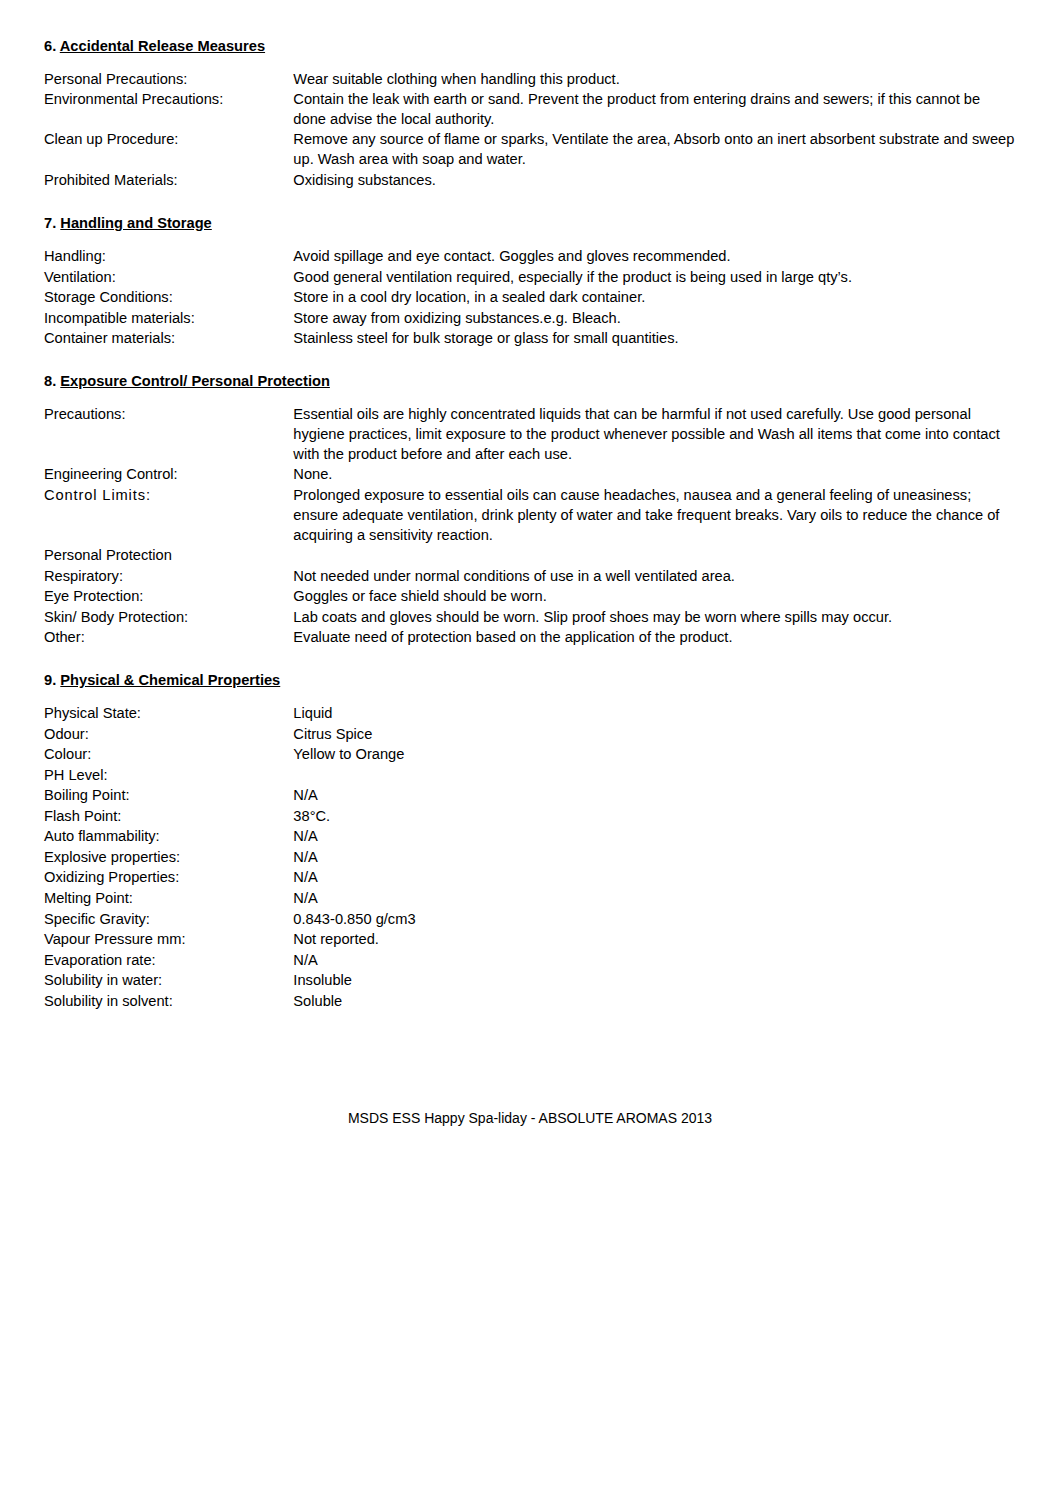6. Accidental Release Measures
Personal Precautions:
Wear suitable clothing when handling this product.
Environmental Precautions:
Contain the leak with earth or sand. Prevent the product from entering drains and sewers; if this cannot be done advise the local authority.
Clean up Procedure:
Remove any source of flame or sparks, Ventilate the area, Absorb onto an inert absorbent substrate and sweep up. Wash area with soap and water.
Prohibited Materials:
Oxidising substances.
7. Handling and Storage
Handling:
Avoid spillage and eye contact. Goggles and gloves recommended.
Ventilation:
Good general ventilation required, especially if the product is being used in large qty’s.
Storage Conditions:
Store in a cool dry location, in a sealed dark container.
Incompatible materials:
Store away from oxidizing substances.e.g. Bleach.
Container materials:
Stainless steel for bulk storage or glass for small quantities.
8. Exposure Control/ Personal Protection
Precautions:
Essential oils are highly concentrated liquids that can be harmful if not used carefully. Use good personal hygiene practices, limit exposure to the product whenever possible and Wash all items that come into contact with the product before and after each use.
Engineering Control:
None.
Control Limits:
Prolonged exposure to essential oils can cause headaches, nausea and a general feeling of uneasiness; ensure adequate ventilation, drink plenty of water and take frequent breaks. Vary oils to reduce the chance of acquiring a sensitivity reaction.
Personal Protection
Respiratory:
Not needed under normal conditions of use in a well ventilated area.
Eye Protection:
Goggles or face shield should be worn.
Skin/ Body Protection:
Lab coats and gloves should be worn. Slip proof shoes may be worn where spills may occur.
Other:
Evaluate need of protection based on the application of the product.
9. Physical & Chemical Properties
Physical State:
Liquid
Odour:
Citrus Spice
Colour:
Yellow to Orange
PH Level:
Boiling Point:
N/A
Flash Point:
38°C.
Auto flammability:
N/A
Explosive properties:
N/A
Oxidizing Properties:
N/A
Melting Point:
N/A
Specific Gravity:
0.843-0.850 g/cm3
Vapour Pressure mm:
Not reported.
Evaporation rate:
N/A
Solubility in water:
Insoluble
Solubility in solvent:
Soluble
MSDS ESS Happy Spa-liday - ABSOLUTE AROMAS 2013